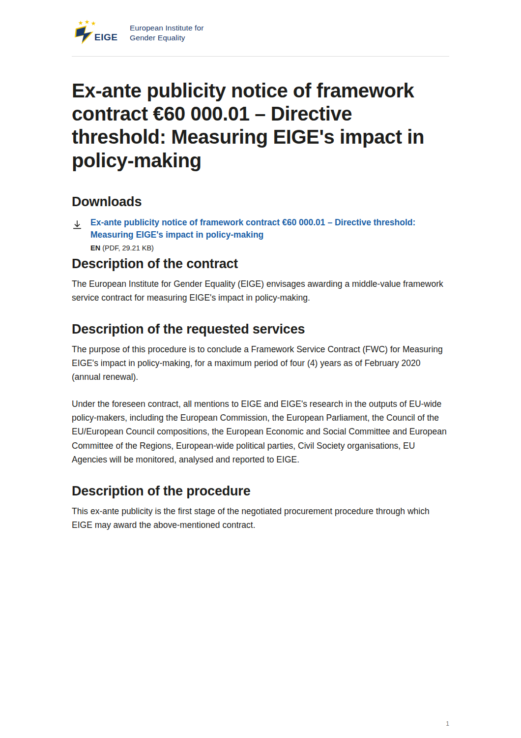EIGE
European Institute for
Gender Equality
Ex-ante publicity notice of framework contract €60 000.01 – Directive threshold: Measuring EIGE's impact in policy-making
Downloads
Ex-ante publicity notice of framework contract €60 000.01 – Directive threshold: Measuring EIGE's impact in policy-making
EN (PDF, 29.21 KB)
Description of the contract
The European Institute for Gender Equality (EIGE) envisages awarding a middle-value framework service contract for measuring EIGE's impact in policy-making.
Description of the requested services
The purpose of this procedure is to conclude a Framework Service Contract (FWC) for Measuring EIGE's impact in policy-making, for a maximum period of four (4) years as of February 2020 (annual renewal).
Under the foreseen contract, all mentions to EIGE and EIGE's research in the outputs of EU-wide policy-makers, including the European Commission, the European Parliament, the Council of the EU/European Council compositions, the European Economic and Social Committee and European Committee of the Regions, European-wide political parties, Civil Society organisations, EU Agencies will be monitored, analysed and reported to EIGE.
Description of the procedure
This ex-ante publicity is the first stage of the negotiated procurement procedure through which EIGE may award the above-mentioned contract.
1